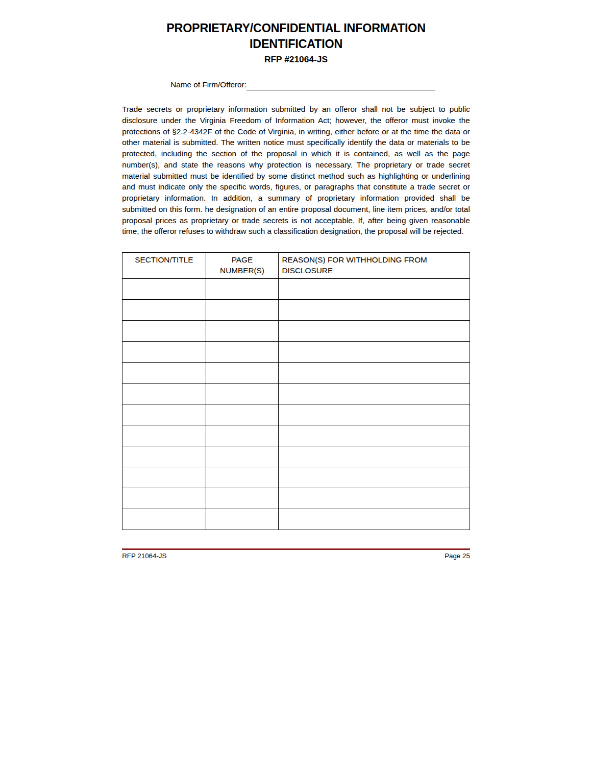PROPRIETARY/CONFIDENTIAL INFORMATION IDENTIFICATION
RFP #21064-JS
Name of Firm/Offeror:
Trade secrets or proprietary information submitted by an offeror shall not be subject to public disclosure under the Virginia Freedom of Information Act; however, the offeror must invoke the protections of §2.2-4342F of the Code of Virginia, in writing, either before or at the time the data or other material is submitted. The written notice must specifically identify the data or materials to be protected, including the section of the proposal in which it is contained, as well as the page number(s), and state the reasons why protection is necessary. The proprietary or trade secret material submitted must be identified by some distinct method such as highlighting or underlining and must indicate only the specific words, figures, or paragraphs that constitute a trade secret or proprietary information. In addition, a summary of proprietary information provided shall be submitted on this form. he designation of an entire proposal document, line item prices, and/or total proposal prices as proprietary or trade secrets is not acceptable. If, after being given reasonable time, the offeror refuses to withdraw such a classification designation, the proposal will be rejected.
| SECTION/TITLE | PAGE NUMBER(S) | REASON(S) FOR WITHHOLDING FROM DISCLOSURE |
| --- | --- | --- |
RFP 21064-JS Page 25